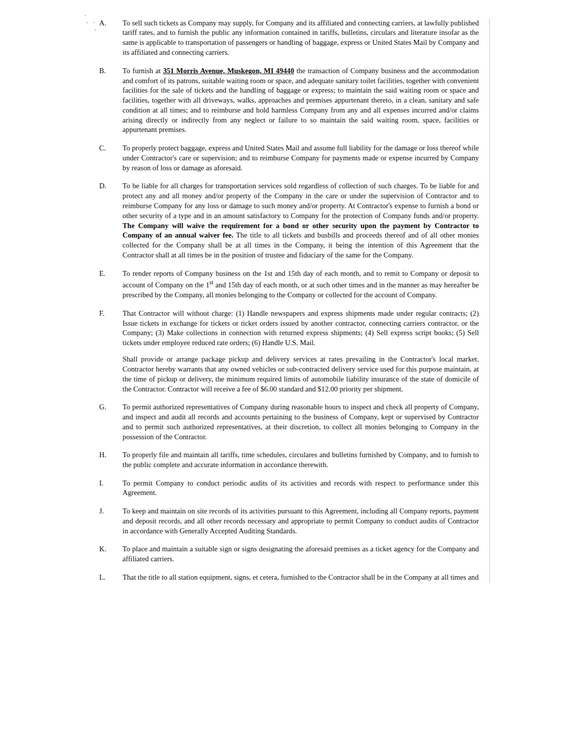.
. .
.
A.
To sell such tickets as Company may supply, for Company and its affiliated and connecting carriers, at lawfully published tariff rates, and to furnish the public any information contained in tariffs, bulletins, circulars and literature insofar as the same is applicable to transportation of passengers or handling of baggage, express or United States Mail by Company and its affiliated and connecting carriers.
B.
To furnish at 351 Morris Avenue, Muskegon, MI 49440 the transaction of Company business and the accommodation and comfort of its patrons, suitable waiting room or space, and adequate sanitary toilet facilities, together with convenient facilities for the sale of tickets and the handling of baggage or express; to maintain the said waiting room or space and facilities, together with all driveways, walks, approaches and premises appurtenant thereto, in a clean, sanitary and safe condition at all times; and to reimburse and hold harmless Company from any and all expenses incurred and/or claims arising directly or indirectly from any neglect or failure to so maintain the said waiting room, space, facilities or appurtenant premises.
C.
To properly protect baggage, express and United States Mail and assume full liability for the damage or loss thereof while under Contractor's care or supervision; and to reimburse Company for payments made or expense incurred by Company by reason of loss or damage as aforesaid.
D.
To be liable for all charges for transportation services sold regardless of collection of such charges. To be liable for and protect any and all money and/or property of the Company in the care or under the supervision of Contractor and to reimburse Company for any loss or damage to such money and/or property. At Contractor's expense to furnish a bond or other security of a type and in an amount satisfactory to Company for the protection of Company funds and/or property. The Company will waive the requirement for a bond or other security upon the payment by Contractor to Company of an annual waiver fee. The title to all tickets and busbills and proceeds thereof and of all other monies collected for the Company shall be at all times in the Company, it being the intention of this Agreement that the Contractor shall at all times be in the position of trustee and fiduciary of the same for the Company.
E.
To render reports of Company business on the 1st and 15th day of each month, and to remit to Company or deposit to account of Company on the 1st and 15th day of each month, or at such other times and in the manner as may hereafter be prescribed by the Company, all monies belonging to the Company or collected for the account of Company.
F.
That Contractor will without charge: (1) Handle newspapers and express shipments made under regular contracts; (2) Issue tickets in exchange for tickets or ticket orders issued by another contractor, connecting carriers contractor, or the Company; (3) Make collections in connection with returned express shipments; (4) Sell express script books; (5) Sell tickets under employee reduced rate orders; (6) Handle U.S. Mail.
Shall provide or arrange package pickup and delivery services at rates prevailing in the Contractor's local market. Contractor hereby warrants that any owned vehicles or sub-contracted delivery service used for this purpose maintain, at the time of pickup or delivery, the minimum required limits of automobile liability insurance of the state of domicile of the Contractor. Contractor will receive a fee of $6.00 standard and $12.00 priority per shipment.
G.
To permit authorized representatives of Company during reasonable hours to inspect and check all property of Company, and inspect and audit all records and accounts pertaining to the business of Company, kept or supervised by Contractor and to permit such authorized representatives, at their discretion, to collect all monies belonging to Company in the possession of the Contractor.
H.
To properly file and maintain all tariffs, time schedules, circulares and bulletins furnished by Company, and to furnish to the public complete and accurate information in accordance therewith.
I.
To permit Company to conduct periodic audits of its activities and records with respect to performance under this Agreement.
J.
To keep and maintain on site records of its activities pursuant to this Agreement, including all Company reports, payment and deposit records, and all other records necessary and appropriate to permit Company to conduct audits of Contractor in accordance with Generally Accepted Auditing Standards.
K.
To place and maintain a suitable sign or signs designating the aforesaid premises as a ticket agency for the Company and affiliated carriers.
L.
That the title to all station equipment, signs, et cetera, furnished to the Contractor shall be in the Company at all times and